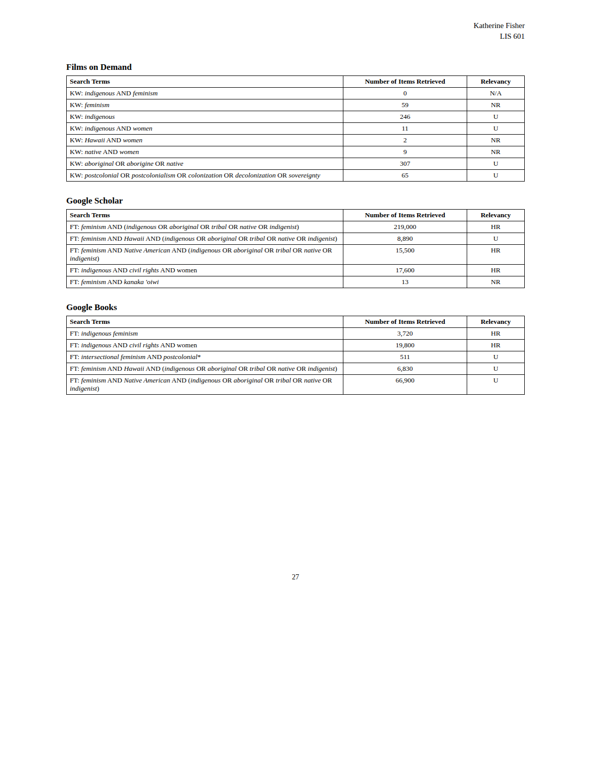Katherine Fisher
LIS 601
Films on Demand
| Search Terms | Number of Items Retrieved | Relevancy |
| --- | --- | --- |
| KW: indigenous AND feminism | 0 | N/A |
| KW: feminism | 59 | NR |
| KW: indigenous | 246 | U |
| KW: indigenous AND women | 11 | U |
| KW: Hawaii AND women | 2 | NR |
| KW: native AND women | 9 | NR |
| KW: aboriginal OR aborigine OR native | 307 | U |
| KW: postcolonial OR postcolonialism OR colonization OR decolonization OR sovereignty | 65 | U |
Google Scholar
| Search Terms | Number of Items Retrieved | Relevancy |
| --- | --- | --- |
| FT: feminism AND ( indigenous OR aboriginal OR tribal OR native OR indigenist ) | 219,000 | HR |
| FT: feminism AND Hawaii AND ( indigenous OR aboriginal OR tribal OR native OR indigenist ) | 8,890 | U |
| FT: feminism AND Native American AND ( indigenous OR aboriginal OR tribal OR native OR indigenist ) | 15,500 | HR |
| FT: indigenous AND civil rights AND women | 17,600 | HR |
| FT: feminism AND kanaka 'oiwi | 13 | NR |
Google Books
| Search Terms | Number of Items Retrieved | Relevancy |
| --- | --- | --- |
| FT: indigenous feminism | 3,720 | HR |
| FT: indigenous AND civil rights AND women | 19,800 | HR |
| FT: intersectional feminism AND postcolonial * | 511 | U |
| FT: feminism AND Hawaii AND ( indigenous OR aboriginal OR tribal OR native OR indigenist ) | 6,830 | U |
| FT: feminism AND Native American AND ( indigenous OR aboriginal OR tribal OR native OR indigenist ) | 66,900 | U |
27